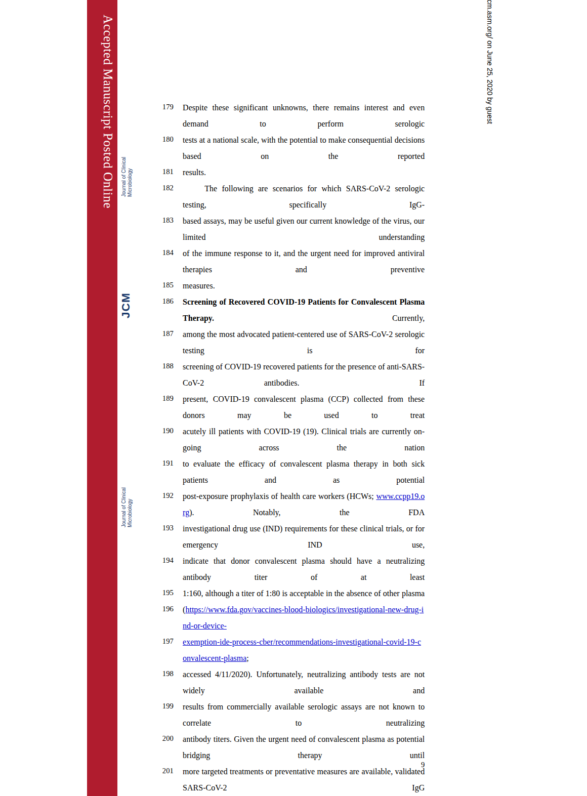Accepted Manuscript Posted Online
Journal of Clinical
Microbiology
JCM
Journal of Clinical
Microbiology
Downloaded from http://jcm.asm.org/ on June 25, 2020 by guest
179 Despite these significant unknowns, there remains interest and even demand to perform serologic
180 tests at a national scale, with the potential to make consequential decisions based on the reported
181 results.
182 The following are scenarios for which SARS-CoV-2 serologic testing, specifically IgG-
183 based assays, may be useful given our current knowledge of the virus, our limited understanding
184 of the immune response to it, and the urgent need for improved antiviral therapies and preventive
185 measures.
186 Screening of Recovered COVID-19 Patients for Convalescent Plasma Therapy. Currently,
187 among the most advocated patient-centered use of SARS-CoV-2 serologic testing is for
188 screening of COVID-19 recovered patients for the presence of anti-SARS-CoV-2 antibodies. If
189 present, COVID-19 convalescent plasma (CCP) collected from these donors may be used to treat
190 acutely ill patients with COVID-19 (19). Clinical trials are currently on-going across the nation
191 to evaluate the efficacy of convalescent plasma therapy in both sick patients and as potential
192 post-exposure prophylaxis of health care workers (HCWs; www.ccpp19.org). Notably, the FDA
193 investigational drug use (IND) requirements for these clinical trials, or for emergency IND use,
194 indicate that donor convalescent plasma should have a neutralizing antibody titer of at least
1951:160, although a titer of 1:80 is acceptable in the absence of other plasma
196(https://www.fda.gov/vaccines-blood-biologics/investigational-new-drug-ind-or-device-
197 exemption-ide-process-cber/recommendations-investigational-covid-19-convalescent-plasma;
198 accessed 4/11/2020). Unfortunately, neutralizing antibody tests are not widely available and
199 results from commercially available serologic assays are not known to correlate to neutralizing
200 antibody titers. Given the urgent need of convalescent plasma as potential bridging therapy until
201 more targeted treatments or preventative measures are available, validated SARS-CoV-2 IgG
9